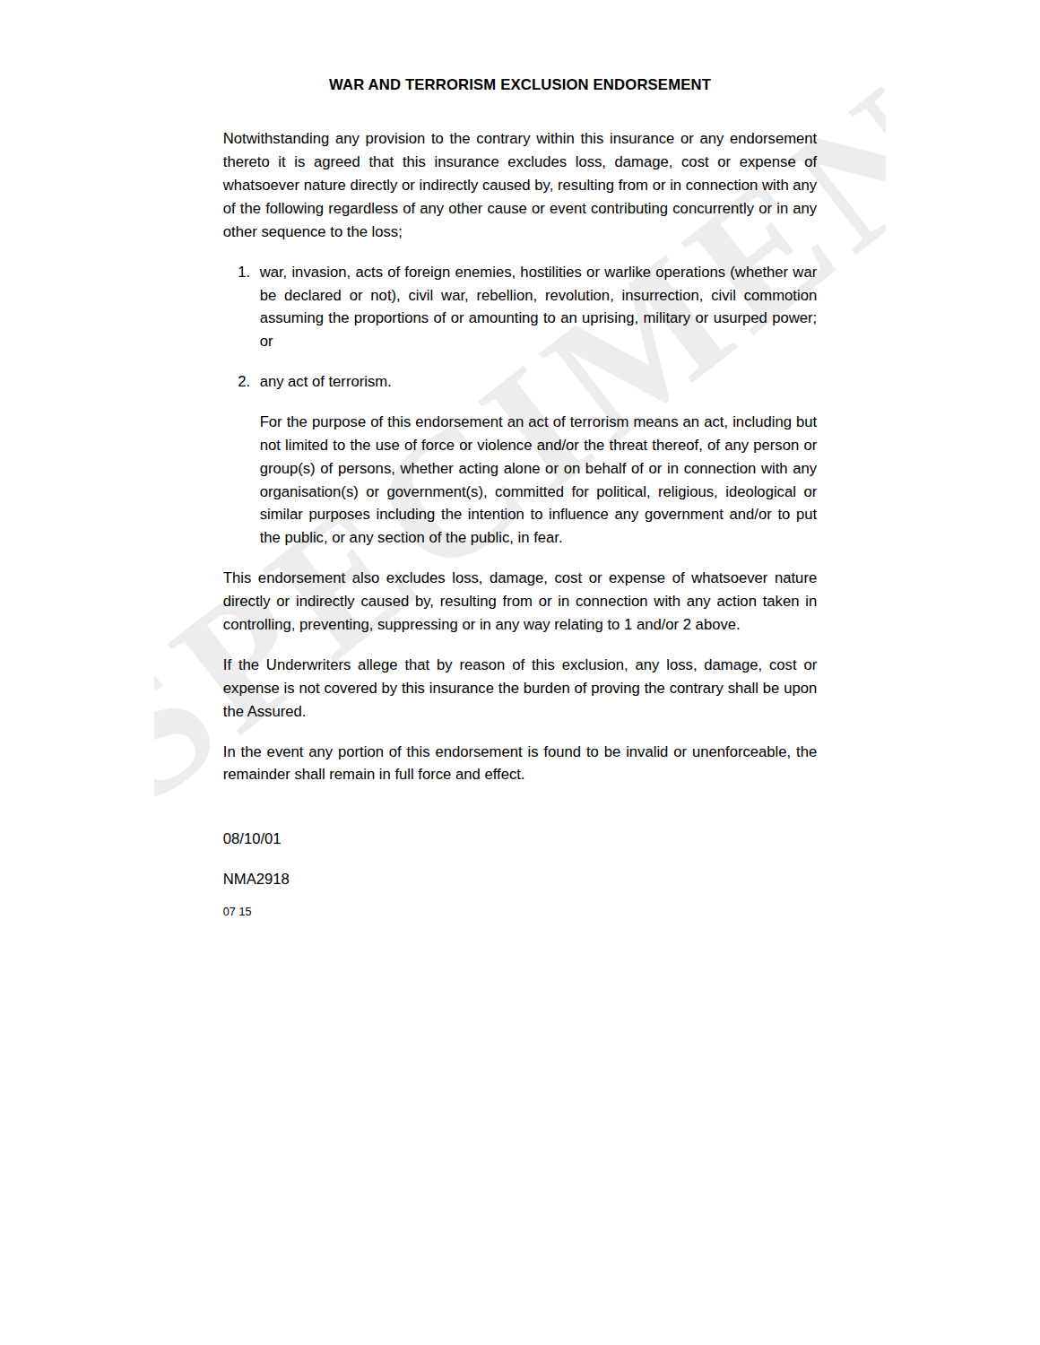SPECIMEN
WAR AND TERRORISM EXCLUSION ENDORSEMENT
Notwithstanding any provision to the contrary within this insurance or any endorsement thereto it is agreed that this insurance excludes loss, damage, cost or expense of whatsoever nature directly or indirectly caused by, resulting from or in connection with any of the following regardless of any other cause or event contributing concurrently or in any other sequence to the loss;
war, invasion, acts of foreign enemies, hostilities or warlike operations (whether war be declared or not), civil war, rebellion, revolution, insurrection, civil commotion assuming the proportions of or amounting to an uprising, military or usurped power; or
any act of terrorism.
For the purpose of this endorsement an act of terrorism means an act, including but not limited to the use of force or violence and/or the threat thereof, of any person or group(s) of persons, whether acting alone or on behalf of or in connection with any organisation(s) or government(s), committed for political, religious, ideological or similar purposes including the intention to influence any government and/or to put the public, or any section of the public, in fear.
This endorsement also excludes loss, damage, cost or expense of whatsoever nature directly or indirectly caused by, resulting from or in connection with any action taken in controlling, preventing, suppressing or in any way relating to 1 and/or 2 above.
If the Underwriters allege that by reason of this exclusion, any loss, damage, cost or expense is not covered by this insurance the burden of proving the contrary shall be upon the Assured.
In the event any portion of this endorsement is found to be invalid or unenforceable, the remainder shall remain in full force and effect.
08/10/01
NMA2918
07 15